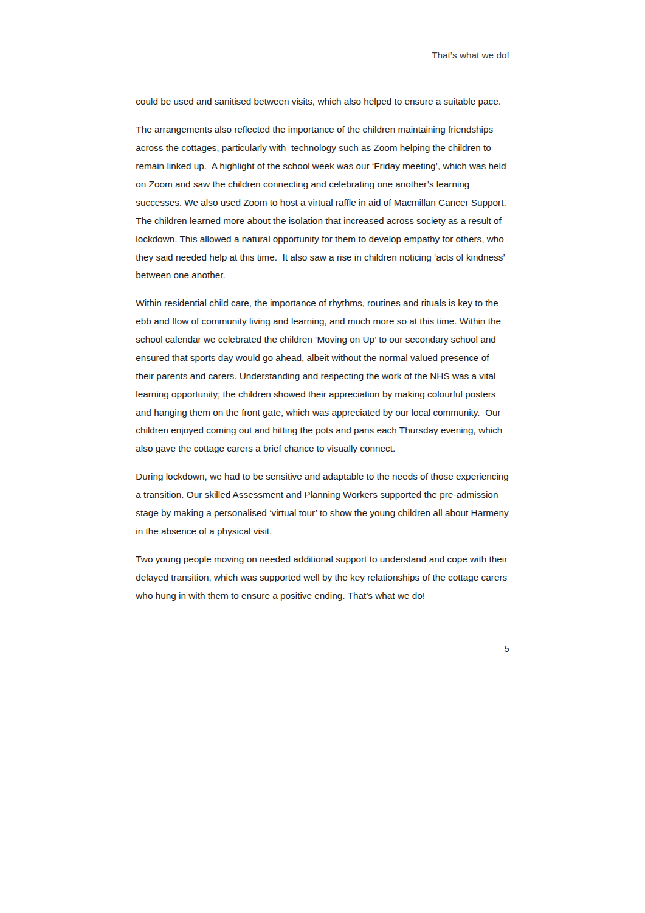That’s what we do!
could be used and sanitised between visits, which also helped to ensure a suitable pace.
The arrangements also reflected the importance of the children maintaining friendships across the cottages, particularly with technology such as Zoom helping the children to remain linked up. A highlight of the school week was our ‘Friday meeting’, which was held on Zoom and saw the children connecting and celebrating one another’s learning successes. We also used Zoom to host a virtual raffle in aid of Macmillan Cancer Support. The children learned more about the isolation that increased across society as a result of lockdown. This allowed a natural opportunity for them to develop empathy for others, who they said needed help at this time. It also saw a rise in children noticing ‘acts of kindness’ between one another.
Within residential child care, the importance of rhythms, routines and rituals is key to the ebb and flow of community living and learning, and much more so at this time. Within the school calendar we celebrated the children ‘Moving on Up’ to our secondary school and ensured that sports day would go ahead, albeit without the normal valued presence of their parents and carers. Understanding and respecting the work of the NHS was a vital learning opportunity; the children showed their appreciation by making colourful posters and hanging them on the front gate, which was appreciated by our local community. Our children enjoyed coming out and hitting the pots and pans each Thursday evening, which also gave the cottage carers a brief chance to visually connect.
During lockdown, we had to be sensitive and adaptable to the needs of those experiencing a transition. Our skilled Assessment and Planning Workers supported the pre-admission stage by making a personalised ‘virtual tour’ to show the young children all about Harmeny in the absence of a physical visit.
Two young people moving on needed additional support to understand and cope with their delayed transition, which was supported well by the key relationships of the cottage carers who hung in with them to ensure a positive ending. That’s what we do!
5